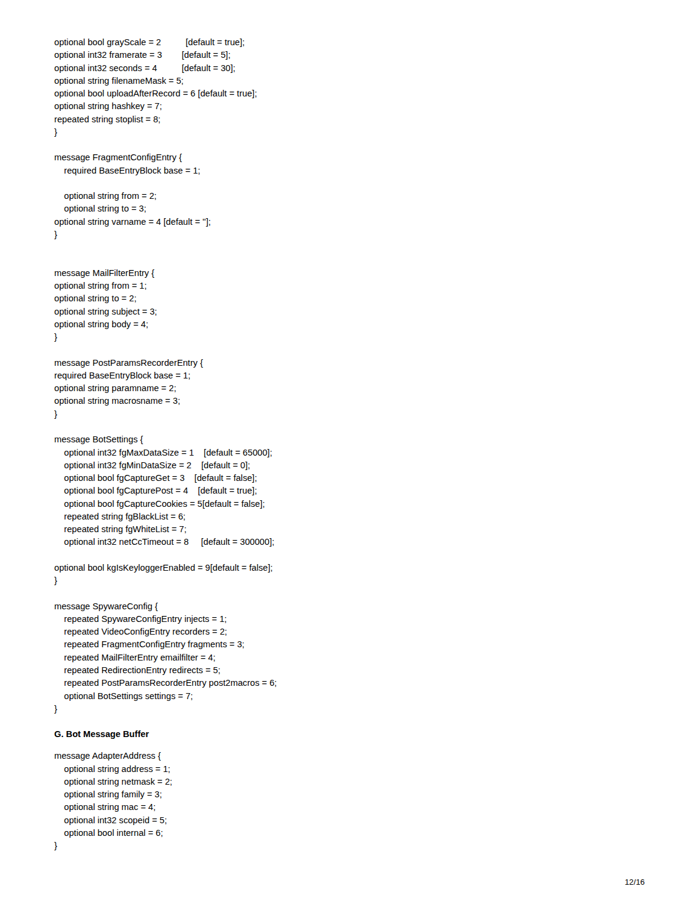optional bool grayScale = 2          [default = true];
optional int32 framerate = 3        [default = 5];
optional int32 seconds = 4          [default = 30];
optional string filenameMask = 5;
optional bool uploadAfterRecord = 6 [default = true];
optional string hashkey = 7;
repeated string stoplist = 8;
}
message FragmentConfigEntry {
    required BaseEntryBlock base = 1;
    optional string from = 2;
    optional string to = 3;
optional string varname = 4 [default = ''];
}
message MailFilterEntry {
optional string from = 1;
optional string to = 2;
optional string subject = 3;
optional string body = 4;
}
message PostParamsRecorderEntry {
required BaseEntryBlock base = 1;
optional string paramname = 2;
optional string macrosname = 3;
}
message BotSettings {
    optional int32 fgMaxDataSize = 1    [default = 65000];
    optional int32 fgMinDataSize = 2    [default = 0];
    optional bool fgCaptureGet = 3    [default = false];
    optional bool fgCapturePost = 4    [default = true];
    optional bool fgCaptureCookies = 5[default = false];
    repeated string fgBlackList = 6;
    repeated string fgWhiteList = 7;
    optional int32 netCcTimeout = 8     [default = 300000];
optional bool kgIsKeyloggerEnabled = 9[default = false];
}
message SpywareConfig {
    repeated SpywareConfigEntry injects = 1;
    repeated VideoConfigEntry recorders = 2;
    repeated FragmentConfigEntry fragments = 3;
    repeated MailFilterEntry emailfilter = 4;
    repeated RedirectionEntry redirects = 5;
    repeated PostParamsRecorderEntry post2macros = 6;
    optional BotSettings settings = 7;
}
G. Bot Message Buffer
message AdapterAddress {
    optional string address = 1;
    optional string netmask = 2;
    optional string family = 3;
    optional string mac = 4;
    optional int32 scopeid = 5;
    optional bool internal = 6;
}
12/16